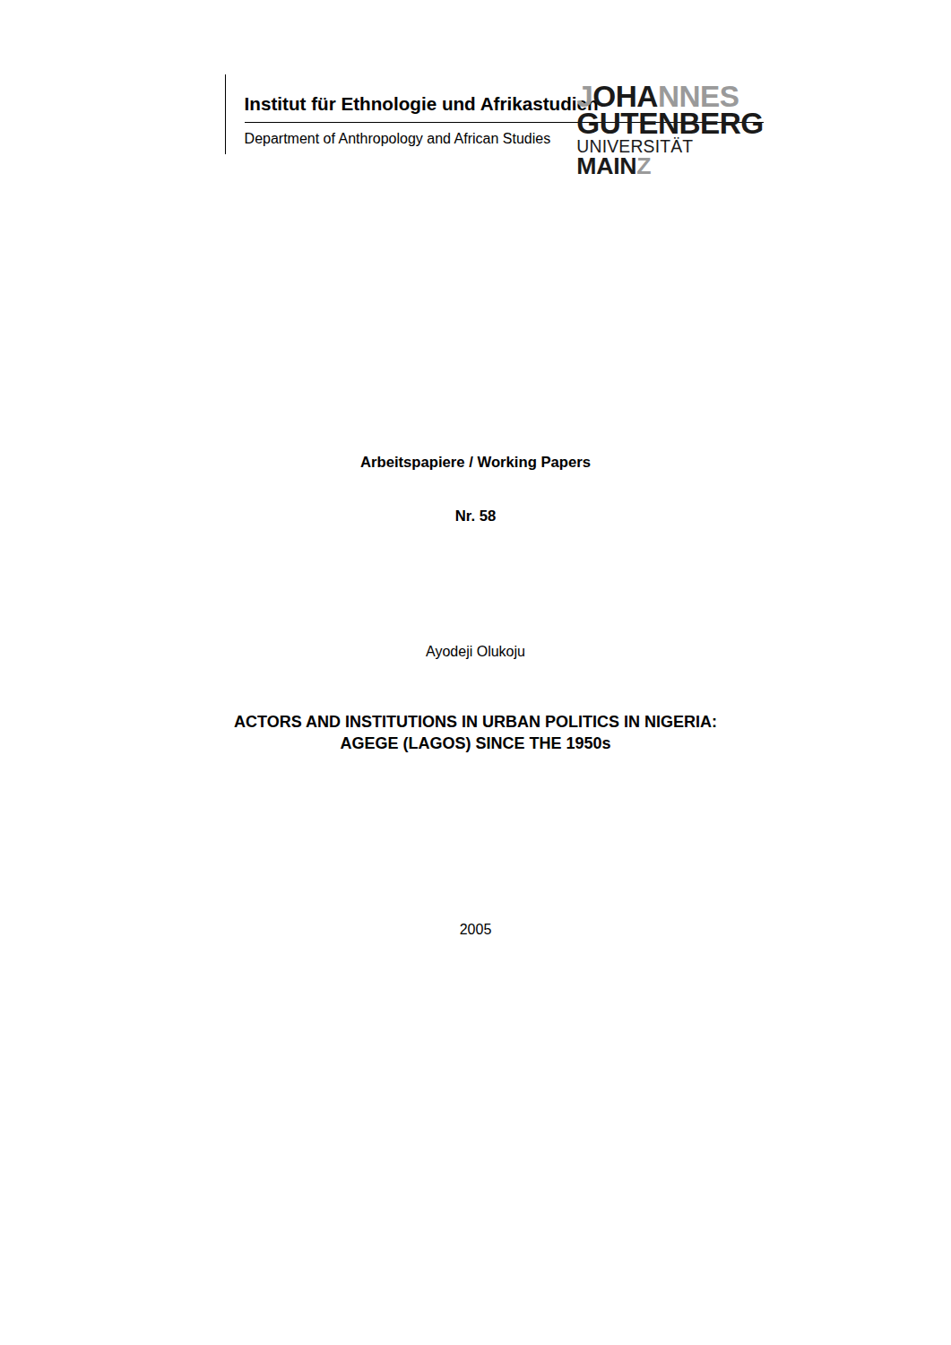JOHA NNES
GUTENBERG
UNIVERSITÄT
MAIN Z
Institut für Ethnologie und Afrikastudien
Department of Anthropology and African Studies
Arbeitspapiere / Working Papers
Nr. 58
Ayodeji Olukoju
ACTORS AND INSTITUTIONS IN URBAN POLITICS IN NIGERIA:
AGEGE (LAGOS) SINCE THE 1950s
2005